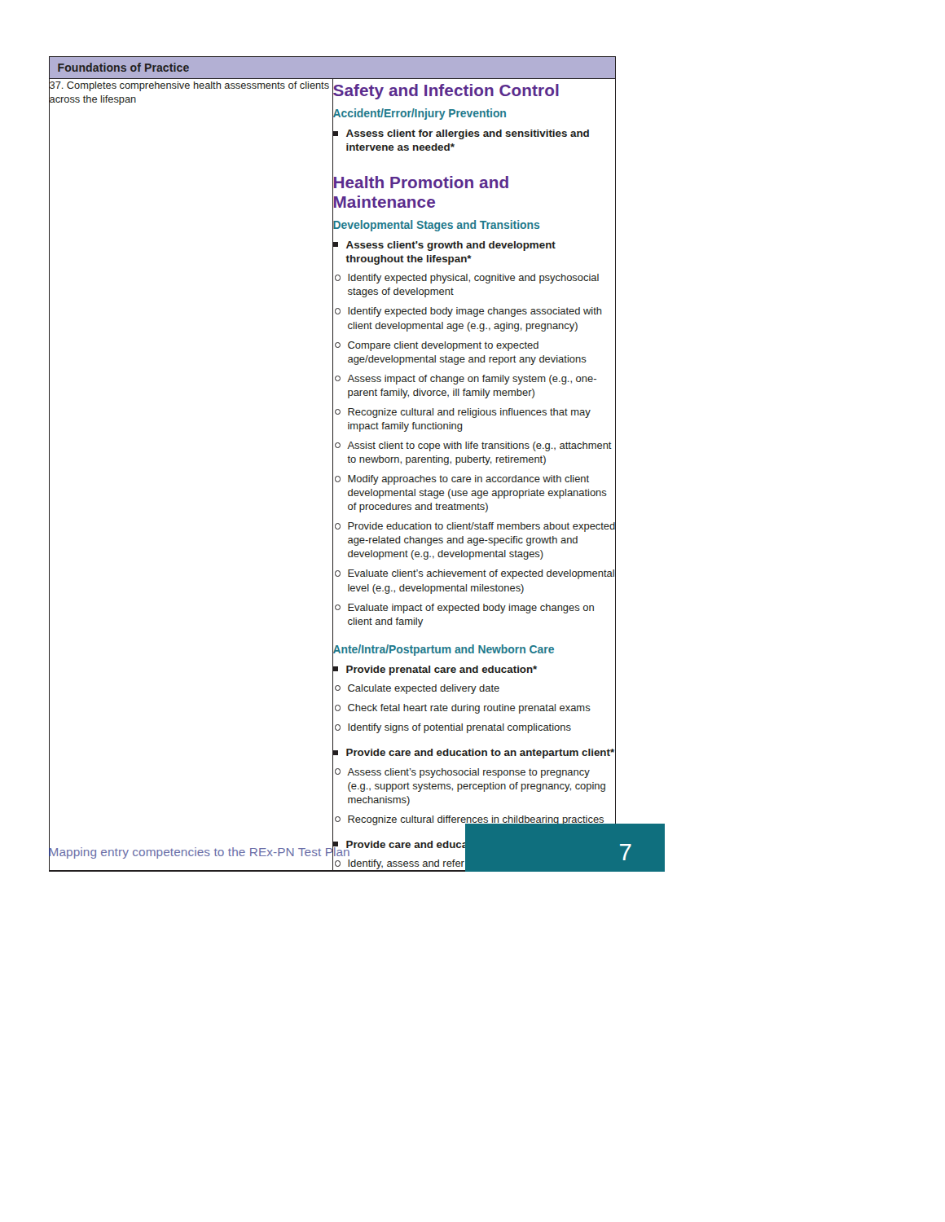| Foundations of Practice |
| --- |
| 37. Completes comprehensive health assessments of clients across the lifespan | Safety and Infection Control Accident/Error/Injury Prevention Assess client for allergies and sensitivities and intervene as needed* Health Promotion and Maintenance Developmental Stages and Transitions Assess client's growth and development throughout the lifespan* Identify expected physical, cognitive and psychosocial stages of development Identify expected body image changes associated with client developmental age (e.g., aging, pregnancy) Compare client development to expected age/developmental stage and report any deviations Assess impact of change on family system (e.g., one-parent family, divorce, ill family member) Recognize cultural and religious influences that may impact family functioning Assist client to cope with life transitions (e.g., attachment to newborn, parenting, puberty, retirement) Modify approaches to care in accordance with client developmental stage (use age appropriate explanations of procedures and treatments) Provide education to client/staff members about expected age-related changes and age-specific growth and development (e.g., developmental stages) Evaluate client’s achievement of expected developmental level (e.g., developmental milestones) Evaluate impact of expected body image changes on client and family Ante/Intra/Postpartum and Newborn Care Provide prenatal care and education* Calculate expected delivery date Check fetal heart rate during routine prenatal exams Identify signs of potential prenatal complications Provide care and education to an antepartum client* Assess client’s psychosocial response to pregnancy (e.g., support systems, perception of pregnancy, coping mechanisms) Recognize cultural differences in childbearing practices Provide care and education to a client in labour* Identify, assess and refer a client in labour |
Mapping entry competencies to the REx-PN Test Plan
7